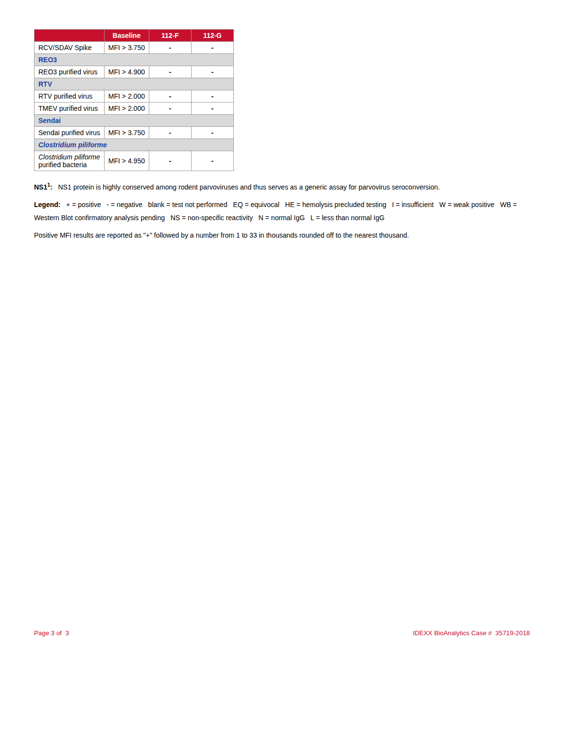| | Baseline | 112-F | 112-G |
| --- | --- | --- | --- |
| RCV/SDAV Spike | MFI > 3.750 | - | - |
| REO3 |
| REO3 purified virus | MFI > 4.900 | - | - |
| RTV |
| RTV purified virus | MFI > 2.000 | - | - |
| TMEV purified virus | MFI > 2.000 | - | - |
| Sendai |
| Sendai purified virus | MFI > 3.750 | - | - |
| Clostridium piliforme |
| Clostridium piliforme purified bacteria | MFI > 4.950 | - | - |
NS11: NS1 protein is highly conserved among rodent parvoviruses and thus serves as a generic assay for parvovirus seroconversion.
Legend: + = positive - = negative blank = test not performed EQ = equivocal HE = hemolysis precluded testing I = insufficient W = weak positive WB = Western Blot confirmatory analysis pending NS = non-specific reactivity N = normal IgG L = less than normal IgG
Positive MFI results are reported as "+" followed by a number from 1 to 33 in thousands rounded off to the nearest thousand.
Page 3 of 3 IDEXX BioAnalytics Case # 35719-2018